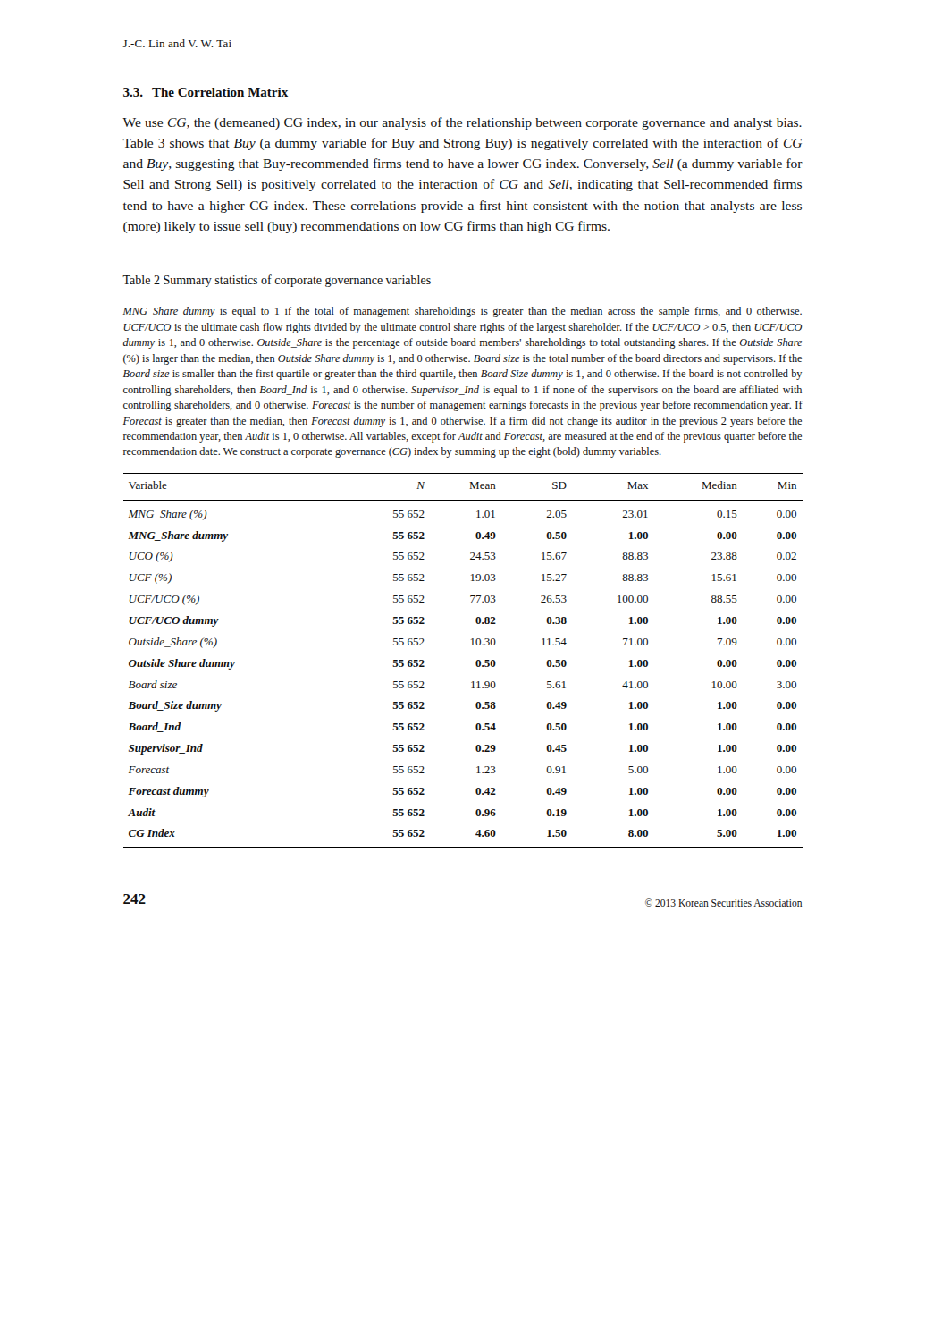J.-C. Lin and V. W. Tai
3.3. The Correlation Matrix
We use CG, the (demeaned) CG index, in our analysis of the relationship between corporate governance and analyst bias. Table 3 shows that Buy (a dummy variable for Buy and Strong Buy) is negatively correlated with the interaction of CG and Buy, suggesting that Buy-recommended firms tend to have a lower CG index. Conversely, Sell (a dummy variable for Sell and Strong Sell) is positively correlated to the interaction of CG and Sell, indicating that Sell-recommended firms tend to have a higher CG index. These correlations provide a first hint consistent with the notion that analysts are less (more) likely to issue sell (buy) recommendations on low CG firms than high CG firms.
Table 2 Summary statistics of corporate governance variables
MNG_Share dummy is equal to 1 if the total of management shareholdings is greater than the median across the sample firms, and 0 otherwise. UCF/UCO is the ultimate cash flow rights divided by the ultimate control share rights of the largest shareholder. If the UCF/UCO > 0.5, then UCF/UCO dummy is 1, and 0 otherwise. Outside_Share is the percentage of outside board members' shareholdings to total outstanding shares. If the Outside Share (%) is larger than the median, then Outside Share dummy is 1, and 0 otherwise. Board size is the total number of the board directors and supervisors. If the Board size is smaller than the first quartile or greater than the third quartile, then Board Size dummy is 1, and 0 otherwise. If the board is not controlled by controlling shareholders, then Board_Ind is 1, and 0 otherwise. Supervisor_Ind is equal to 1 if none of the supervisors on the board are affiliated with controlling shareholders, and 0 otherwise. Forecast is the number of management earnings forecasts in the previous year before recommendation year. If Forecast is greater than the median, then Forecast dummy is 1, and 0 otherwise. If a firm did not change its auditor in the previous 2 years before the recommendation year, then Audit is 1, 0 otherwise. All variables, except for Audit and Forecast, are measured at the end of the previous quarter before the recommendation date. We construct a corporate governance (CG) index by summing up the eight (bold) dummy variables.
| Variable | N | Mean | SD | Max | Median | Min |
| --- | --- | --- | --- | --- | --- | --- |
| MNG_Share (%) | 55 652 | 1.01 | 2.05 | 23.01 | 0.15 | 0.00 |
| MNG_Share dummy | 55 652 | 0.49 | 0.50 | 1.00 | 0.00 | 0.00 |
| UCO (%) | 55 652 | 24.53 | 15.67 | 88.83 | 23.88 | 0.02 |
| UCF (%) | 55 652 | 19.03 | 15.27 | 88.83 | 15.61 | 0.00 |
| UCF/UCO (%) | 55 652 | 77.03 | 26.53 | 100.00 | 88.55 | 0.00 |
| UCF/UCO dummy | 55 652 | 0.82 | 0.38 | 1.00 | 1.00 | 0.00 |
| Outside_Share (%) | 55 652 | 10.30 | 11.54 | 71.00 | 7.09 | 0.00 |
| Outside Share dummy | 55 652 | 0.50 | 0.50 | 1.00 | 0.00 | 0.00 |
| Board size | 55 652 | 11.90 | 5.61 | 41.00 | 10.00 | 3.00 |
| Board_Size dummy | 55 652 | 0.58 | 0.49 | 1.00 | 1.00 | 0.00 |
| Board_Ind | 55 652 | 0.54 | 0.50 | 1.00 | 1.00 | 0.00 |
| Supervisor_Ind | 55 652 | 0.29 | 0.45 | 1.00 | 1.00 | 0.00 |
| Forecast | 55 652 | 1.23 | 0.91 | 5.00 | 1.00 | 0.00 |
| Forecast dummy | 55 652 | 0.42 | 0.49 | 1.00 | 0.00 | 0.00 |
| Audit | 55 652 | 0.96 | 0.19 | 1.00 | 1.00 | 0.00 |
| CG Index | 55 652 | 4.60 | 1.50 | 8.00 | 5.00 | 1.00 |
242
© 2013 Korean Securities Association